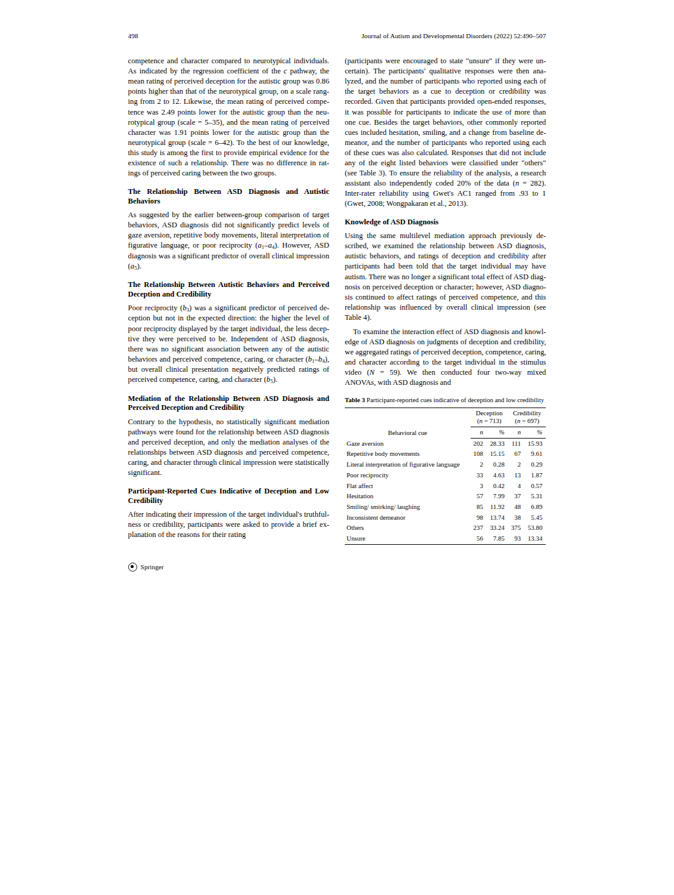498
Journal of Autism and Developmental Disorders (2022) 52:490–507
competence and character compared to neurotypical individuals. As indicated by the regression coefficient of the c pathway, the mean rating of perceived deception for the autistic group was 0.86 points higher than that of the neurotypical group, on a scale ranging from 2 to 12. Likewise, the mean rating of perceived competence was 2.49 points lower for the autistic group than the neurotypical group (scale = 5–35), and the mean rating of perceived character was 1.91 points lower for the autistic group than the neurotypical group (scale = 6–42). To the best of our knowledge, this study is among the first to provide empirical evidence for the existence of such a relationship. There was no difference in ratings of perceived caring between the two groups.
The Relationship Between ASD Diagnosis and Autistic Behaviors
As suggested by the earlier between-group comparison of target behaviors, ASD diagnosis did not significantly predict levels of gaze aversion, repetitive body movements, literal interpretation of figurative language, or poor reciprocity (a1–a4). However, ASD diagnosis was a significant predictor of overall clinical impression (a5).
The Relationship Between Autistic Behaviors and Perceived Deception and Credibility
Poor reciprocity (b3) was a significant predictor of perceived deception but not in the expected direction: the higher the level of poor reciprocity displayed by the target individual, the less deceptive they were perceived to be. Independent of ASD diagnosis, there was no significant association between any of the autistic behaviors and perceived competence, caring, or character (b1–b4), but overall clinical presentation negatively predicted ratings of perceived competence, caring, and character (b5).
Mediation of the Relationship Between ASD Diagnosis and Perceived Deception and Credibility
Contrary to the hypothesis, no statistically significant mediation pathways were found for the relationship between ASD diagnosis and perceived deception, and only the mediation analyses of the relationships between ASD diagnosis and perceived competence, caring, and character through clinical impression were statistically significant.
Participant-Reported Cues Indicative of Deception and Low Credibility
After indicating their impression of the target individual's truthfulness or credibility, participants were asked to provide a brief explanation of the reasons for their rating
(participants were encouraged to state "unsure" if they were uncertain). The participants' qualitative responses were then analyzed, and the number of participants who reported using each of the target behaviors as a cue to deception or credibility was recorded. Given that participants provided open-ended responses, it was possible for participants to indicate the use of more than one cue. Besides the target behaviors, other commonly reported cues included hesitation, smiling, and a change from baseline demeanor, and the number of participants who reported using each of these cues was also calculated. Responses that did not include any of the eight listed behaviors were classified under "others" (see Table 3). To ensure the reliability of the analysis, a research assistant also independently coded 20% of the data (n = 282). Inter-rater reliability using Gwet's AC1 ranged from .93 to 1 (Gwet, 2008; Wongpakaran et al., 2013).
Knowledge of ASD Diagnosis
Using the same multilevel mediation approach previously described, we examined the relationship between ASD diagnosis, autistic behaviors, and ratings of deception and credibility after participants had been told that the target individual may have autism. There was no longer a significant total effect of ASD diagnosis on perceived deception or character; however, ASD diagnosis continued to affect ratings of perceived competence, and this relationship was influenced by overall clinical impression (see Table 4).
To examine the interaction effect of ASD diagnosis and knowledge of ASD diagnosis on judgments of deception and credibility, we aggregated ratings of perceived deception, competence, caring, and character according to the target individual in the stimulus video (N = 59). We then conducted four two-way mixed ANOVAs, with ASD diagnosis and
Table 3 Participant-reported cues indicative of deception and low credibility
| Behavioral cue | Deception ( n = 713) | Credibility ( n = 697) |
| --- | --- | --- |
| n | % | n | % |
| Gaze aversion | 202 | 28.33 | 111 | 15.93 |
| Repetitive body movements | 108 | 15.15 | 67 | 9.61 |
| Literal interpretation of figurative language | 2 | 0.28 | 2 | 0.29 |
| Poor reciprocity | 33 | 4.63 | 13 | 1.87 |
| Flat affect | 3 | 0.42 | 4 | 0.57 |
| Hesitation | 57 | 7.99 | 37 | 5.31 |
| Smiling/ smirking/ laughing | 85 | 11.92 | 48 | 6.89 |
| Inconsistent demeanor | 98 | 13.74 | 38 | 5.45 |
| Others | 237 | 33.24 | 375 | 53.80 |
| Unsure | 56 | 7.85 | 93 | 13.34 |
Springer